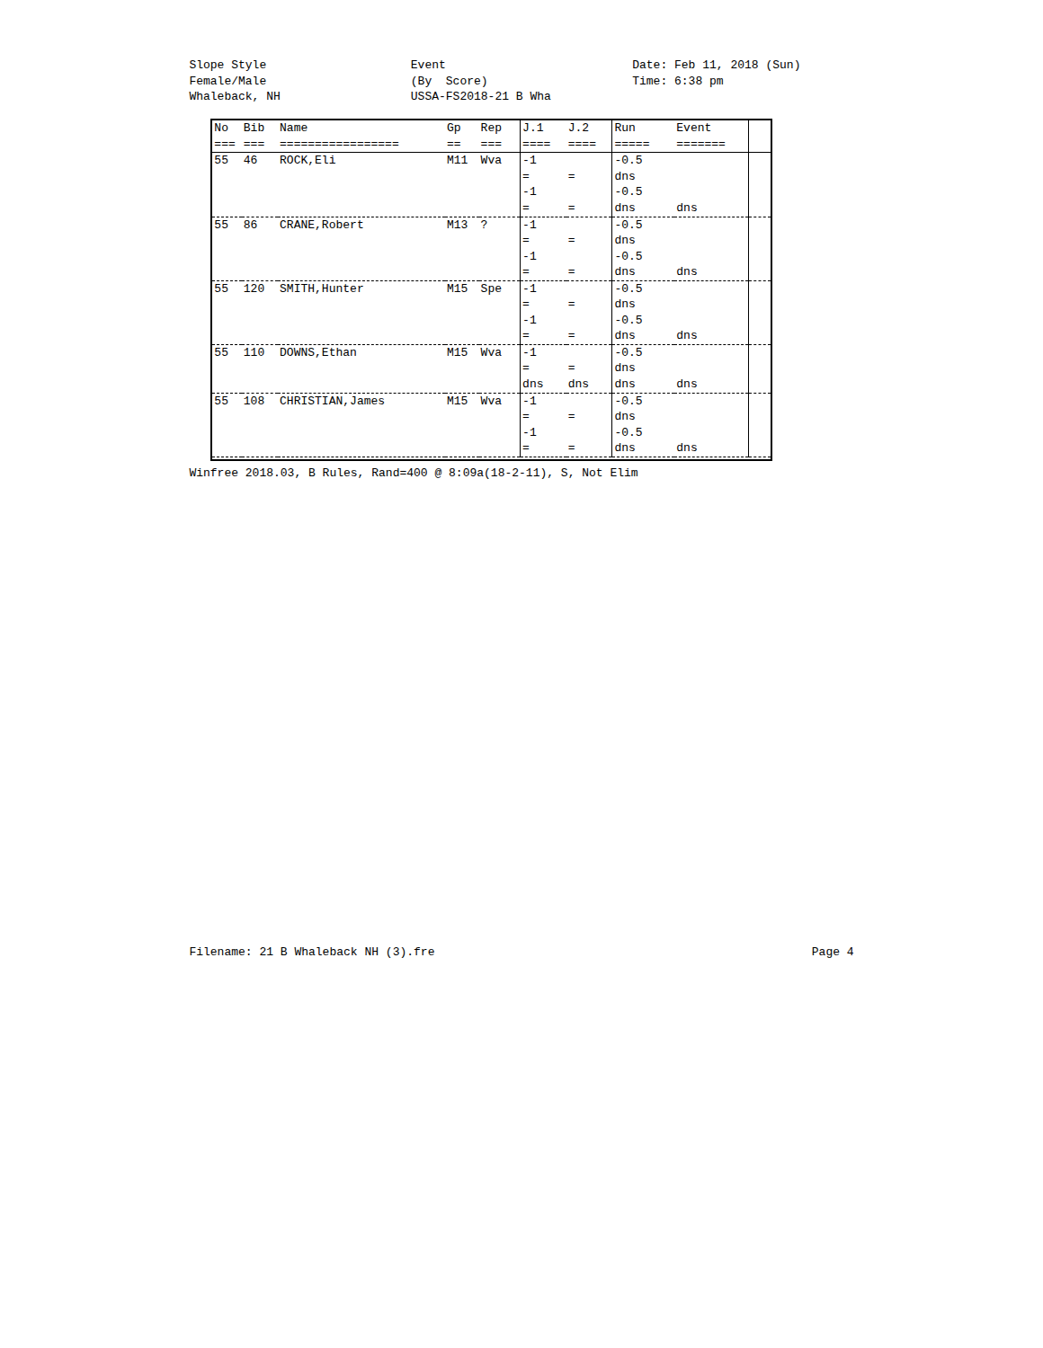Slope Style Female/Male Whaleback, NH
Event (By Score) USSA-FS2018-21 B Wha
Date: Feb 11, 2018 (Sun) Time: 6:38 pm
| No | Bib | Name | Gp | Rep | J.1 | J.2 | Run | Event | |
| --- | --- | --- | --- | --- | --- | --- | --- | --- | --- |
| === | === | ================= | == | === | ==== | ==== | ===== | ======= | |
| 55 | 46 | ROCK,Eli | M11 | Wva | -1 | | -0.5 | | |
| | | | | | = | = | dns | | |
| | | | | | -1 | | -0.5 | | |
| | | | | | = | = | dns | dns | |
| 55 | 86 | CRANE,Robert | M13 | ? | -1 | | -0.5 | | |
| | | | | | = | = | dns | | |
| | | | | | -1 | | -0.5 | | |
| | | | | | = | = | dns | dns | |
| 55 | 120 | SMITH,Hunter | M15 | Spe | -1 | | -0.5 | | |
| | | | | | = | = | dns | | |
| | | | | | -1 | | -0.5 | | |
| | | | | | = | = | dns | dns | |
| 55 | 110 | DOWNS,Ethan | M15 | Wva | -1 | | -0.5 | | |
| | | | | | = | = | dns | | |
| | | | | | dns | dns | dns | dns | |
| 55 | 108 | CHRISTIAN,James | M15 | Wva | -1 | | -0.5 | | |
| | | | | | = | = | dns | | |
| | | | | | -1 | | -0.5 | | |
| | | | | | = | = | dns | dns | |
Winfree 2018.03, B Rules, Rand=400 @ 8:09a(18-2-11), S, Not Elim
Filename: 21 B Whaleback NH (3).fre Page 4